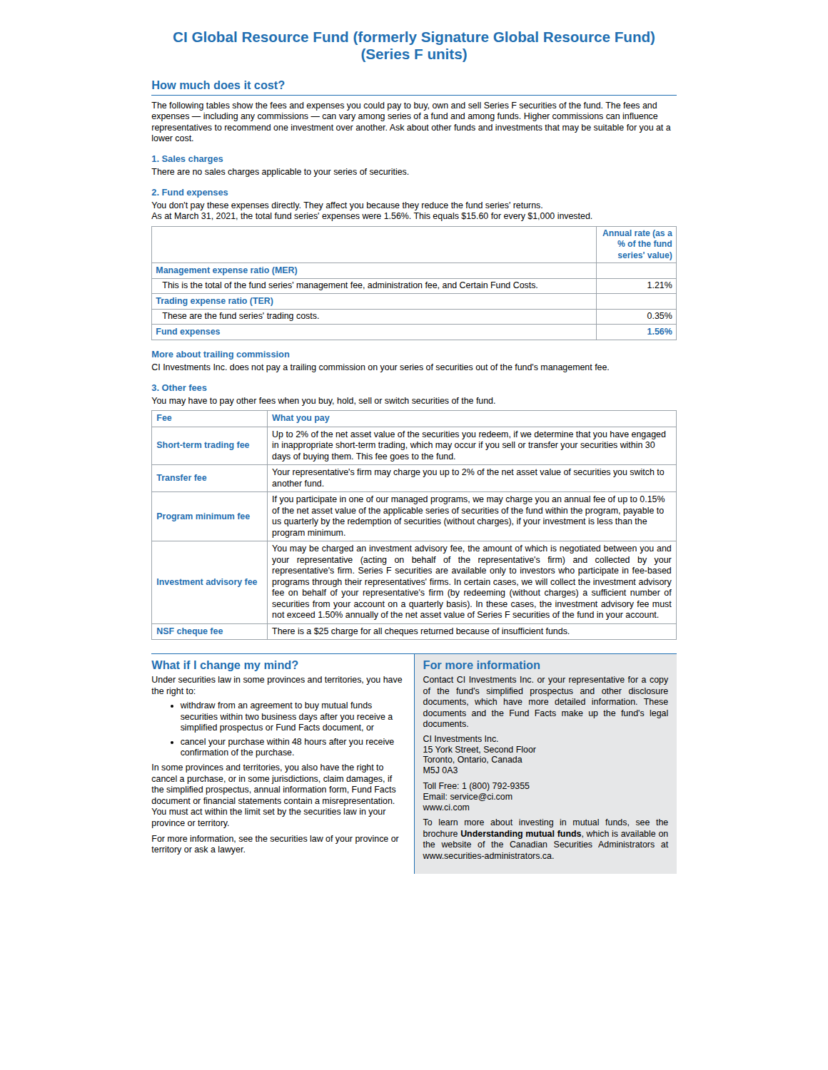CI Global Resource Fund (formerly Signature Global Resource Fund) (Series F units)
How much does it cost?
The following tables show the fees and expenses you could pay to buy, own and sell Series F securities of the fund. The fees and expenses — including any commissions — can vary among series of a fund and among funds. Higher commissions can influence representatives to recommend one investment over another. Ask about other funds and investments that may be suitable for you at a lower cost.
1. Sales charges
There are no sales charges applicable to your series of securities.
2. Fund expenses
You don't pay these expenses directly. They affect you because they reduce the fund series' returns.
As at March 31, 2021, the total fund series' expenses were 1.56%. This equals $15.60 for every $1,000 invested.
| | Annual rate (as a % of the fund series' value) |
| --- | --- |
| Management expense ratio (MER) | |
| This is the total of the fund series' management fee, administration fee, and Certain Fund Costs. | 1.21% |
| Trading expense ratio (TER) | |
| These are the fund series' trading costs. | 0.35% |
| Fund expenses | 1.56% |
More about trailing commission
CI Investments Inc. does not pay a trailing commission on your series of securities out of the fund's management fee.
3. Other fees
You may have to pay other fees when you buy, hold, sell or switch securities of the fund.
| Fee | What you pay |
| --- | --- |
| Short-term trading fee | Up to 2% of the net asset value of the securities you redeem, if we determine that you have engaged in inappropriate short-term trading, which may occur if you sell or transfer your securities within 30 days of buying them. This fee goes to the fund. |
| Transfer fee | Your representative's firm may charge you up to 2% of the net asset value of securities you switch to another fund. |
| Program minimum fee | If you participate in one of our managed programs, we may charge you an annual fee of up to 0.15% of the net asset value of the applicable series of securities of the fund within the program, payable to us quarterly by the redemption of securities (without charges), if your investment is less than the program minimum. |
| Investment advisory fee | You may be charged an investment advisory fee, the amount of which is negotiated between you and your representative (acting on behalf of the representative's firm) and collected by your representative's firm. Series F securities are available only to investors who participate in fee-based programs through their representatives' firms. In certain cases, we will collect the investment advisory fee on behalf of your representative's firm (by redeeming (without charges) a sufficient number of securities from your account on a quarterly basis). In these cases, the investment advisory fee must not exceed 1.50% annually of the net asset value of Series F securities of the fund in your account. |
| NSF cheque fee | There is a $25 charge for all cheques returned because of insufficient funds. |
What if I change my mind?
Under securities law in some provinces and territories, you have the right to:
withdraw from an agreement to buy mutual funds securities within two business days after you receive a simplified prospectus or Fund Facts document, or
cancel your purchase within 48 hours after you receive confirmation of the purchase.
In some provinces and territories, you also have the right to cancel a purchase, or in some jurisdictions, claim damages, if the simplified prospectus, annual information form, Fund Facts document or financial statements contain a misrepresentation. You must act within the limit set by the securities law in your province or territory.
For more information, see the securities law of your province or territory or ask a lawyer.
For more information
Contact CI Investments Inc. or your representative for a copy of the fund's simplified prospectus and other disclosure documents, which have more detailed information. These documents and the Fund Facts make up the fund's legal documents.
CI Investments Inc.
15 York Street, Second Floor
Toronto, Ontario, Canada
M5J 0A3
Toll Free: 1 (800) 792-9355
Email: service@ci.com
www.ci.com
To learn more about investing in mutual funds, see the brochure Understanding mutual funds, which is available on the website of the Canadian Securities Administrators at www.securities-administrators.ca.